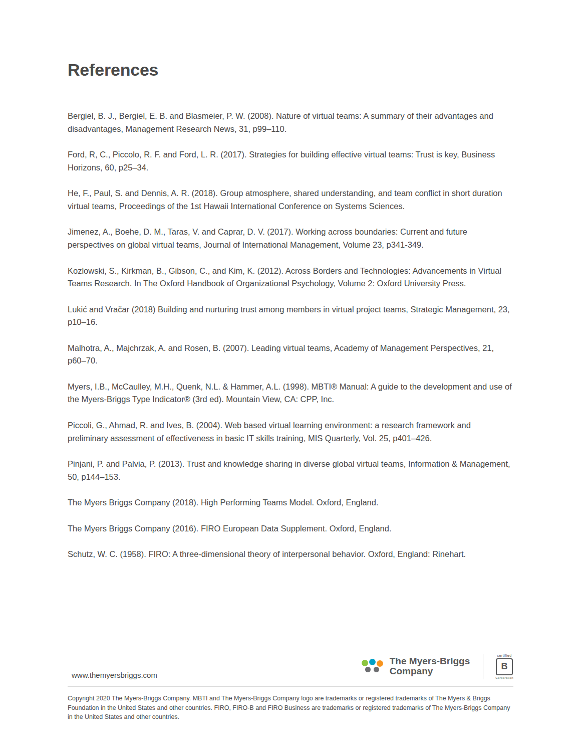References
Bergiel, B. J., Bergiel, E. B. and Blasmeier, P. W. (2008). Nature of virtual teams: A summary of their advantages and disadvantages, Management Research News, 31, p99–110.
Ford, R, C., Piccolo, R. F. and Ford, L. R. (2017). Strategies for building effective virtual teams: Trust is key, Business Horizons, 60, p25–34.
He, F., Paul, S. and Dennis, A. R. (2018). Group atmosphere, shared understanding, and team conflict in short duration virtual teams, Proceedings of the 1st Hawaii International Conference on Systems Sciences.
Jimenez, A., Boehe, D. M., Taras, V. and Caprar, D. V. (2017). Working across boundaries: Current and future perspectives on global virtual teams, Journal of International Management, Volume 23, p341-349.
Kozlowski, S., Kirkman, B., Gibson, C., and Kim, K. (2012). Across Borders and Technologies: Advancements in Virtual Teams Research. In The Oxford Handbook of Organizational Psychology, Volume 2: Oxford University Press.
Lukić and Vračar (2018) Building and nurturing trust among members in virtual project teams, Strategic Management, 23, p10–16.
Malhotra, A., Majchrzak, A. and Rosen, B. (2007). Leading virtual teams, Academy of Management Perspectives, 21, p60–70.
Myers, I.B., McCaulley, M.H., Quenk, N.L. & Hammer, A.L. (1998). MBTI® Manual: A guide to the development and use of the Myers-Briggs Type Indicator® (3rd ed). Mountain View, CA: CPP, Inc.
Piccoli, G., Ahmad, R. and Ives, B. (2004). Web based virtual learning environment: a research framework and preliminary assessment of effectiveness in basic IT skills training, MIS Quarterly, Vol. 25, p401–426.
Pinjani, P. and Palvia, P. (2013). Trust and knowledge sharing in diverse global virtual teams, Information & Management, 50, p144–153.
The Myers Briggs Company (2018). High Performing Teams Model. Oxford, England.
The Myers Briggs Company (2016). FIRO European Data Supplement. Oxford, England.
Schutz, W. C. (1958). FIRO: A three-dimensional theory of interpersonal behavior. Oxford, England: Rinehart.
www.themyersbriggs.com
The Myers-Briggs
Company
Certified
B
Corporation
Copyright 2020 The Myers-Briggs Company. MBTI and The Myers-Briggs Company logo are trademarks or registered trademarks of The Myers & Briggs Foundation in the United States and other countries. FIRO, FIRO-B and FIRO Business are trademarks or registered trademarks of The Myers-Briggs Company in the United States and other countries.